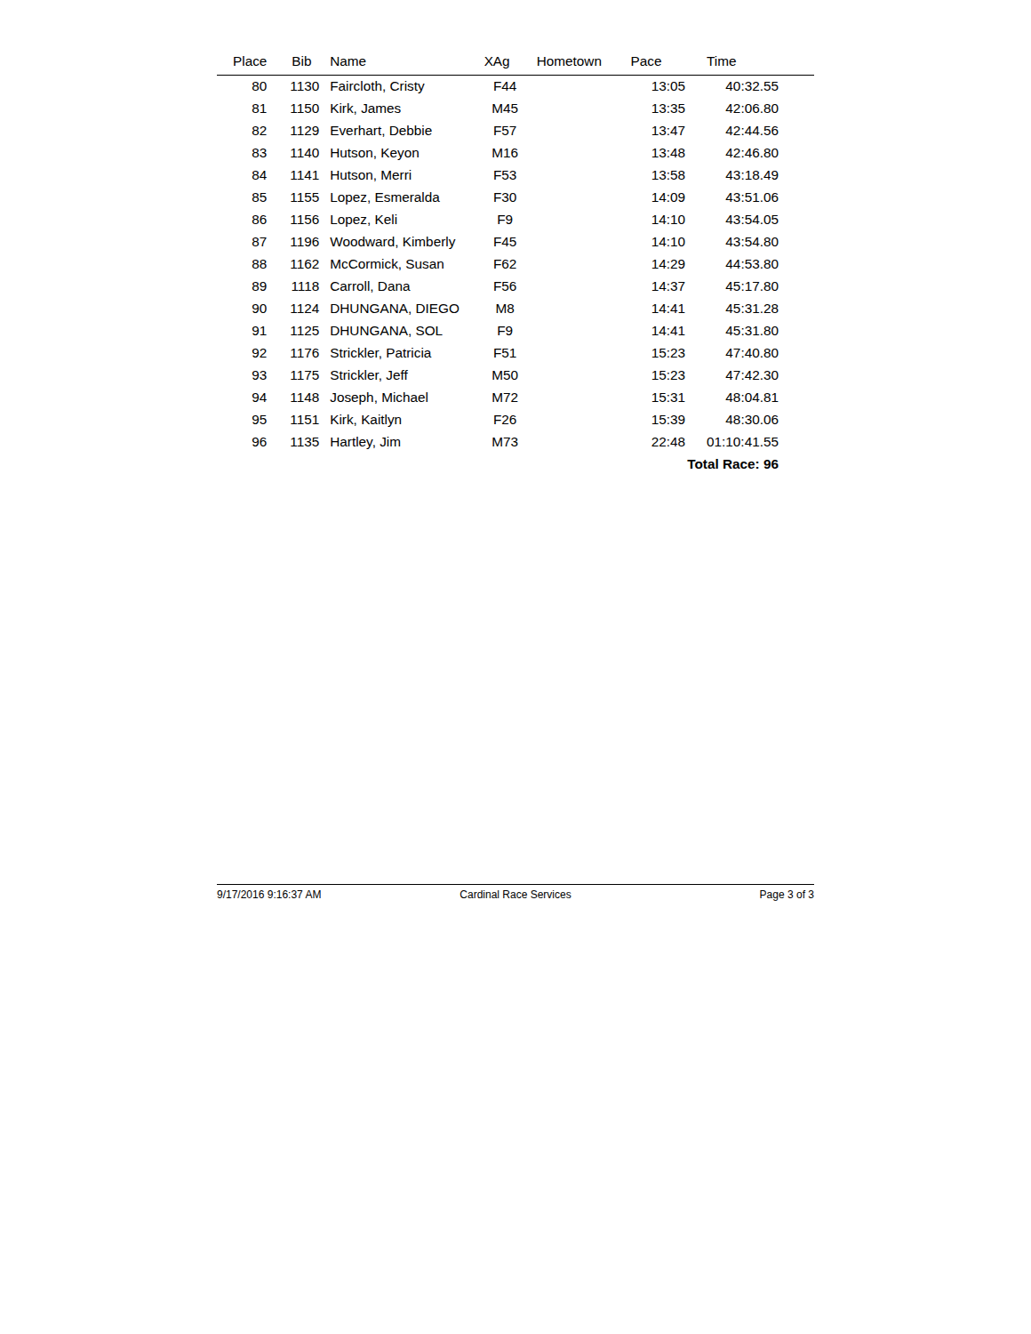| Place | Bib | Name | XAg | Hometown | Pace | Time |
| --- | --- | --- | --- | --- | --- | --- |
| 80 | 1130 | Faircloth, Cristy | F44 | | 13:05 | 40:32.55 |
| 81 | 1150 | Kirk, James | M45 | | 13:35 | 42:06.80 |
| 82 | 1129 | Everhart, Debbie | F57 | | 13:47 | 42:44.56 |
| 83 | 1140 | Hutson, Keyon | M16 | | 13:48 | 42:46.80 |
| 84 | 1141 | Hutson, Merri | F53 | | 13:58 | 43:18.49 |
| 85 | 1155 | Lopez, Esmeralda | F30 | | 14:09 | 43:51.06 |
| 86 | 1156 | Lopez, Keli | F9 | | 14:10 | 43:54.05 |
| 87 | 1196 | Woodward, Kimberly | F45 | | 14:10 | 43:54.80 |
| 88 | 1162 | McCormick, Susan | F62 | | 14:29 | 44:53.80 |
| 89 | 1118 | Carroll, Dana | F56 | | 14:37 | 45:17.80 |
| 90 | 1124 | DHUNGANA, DIEGO | M8 | | 14:41 | 45:31.28 |
| 91 | 1125 | DHUNGANA, SOL | F9 | | 14:41 | 45:31.80 |
| 92 | 1176 | Strickler, Patricia | F51 | | 15:23 | 47:40.80 |
| 93 | 1175 | Strickler, Jeff | M50 | | 15:23 | 47:42.30 |
| 94 | 1148 | Joseph, Michael | M72 | | 15:31 | 48:04.81 |
| 95 | 1151 | Kirk, Kaitlyn | F26 | | 15:39 | 48:30.06 |
| 96 | 1135 | Hartley, Jim | M73 | | 22:48 | 01:10:41.55 |
| Total Race: 96 |
9/17/2016 9:16:37 AM
Cardinal Race Services
Page 3 of 3